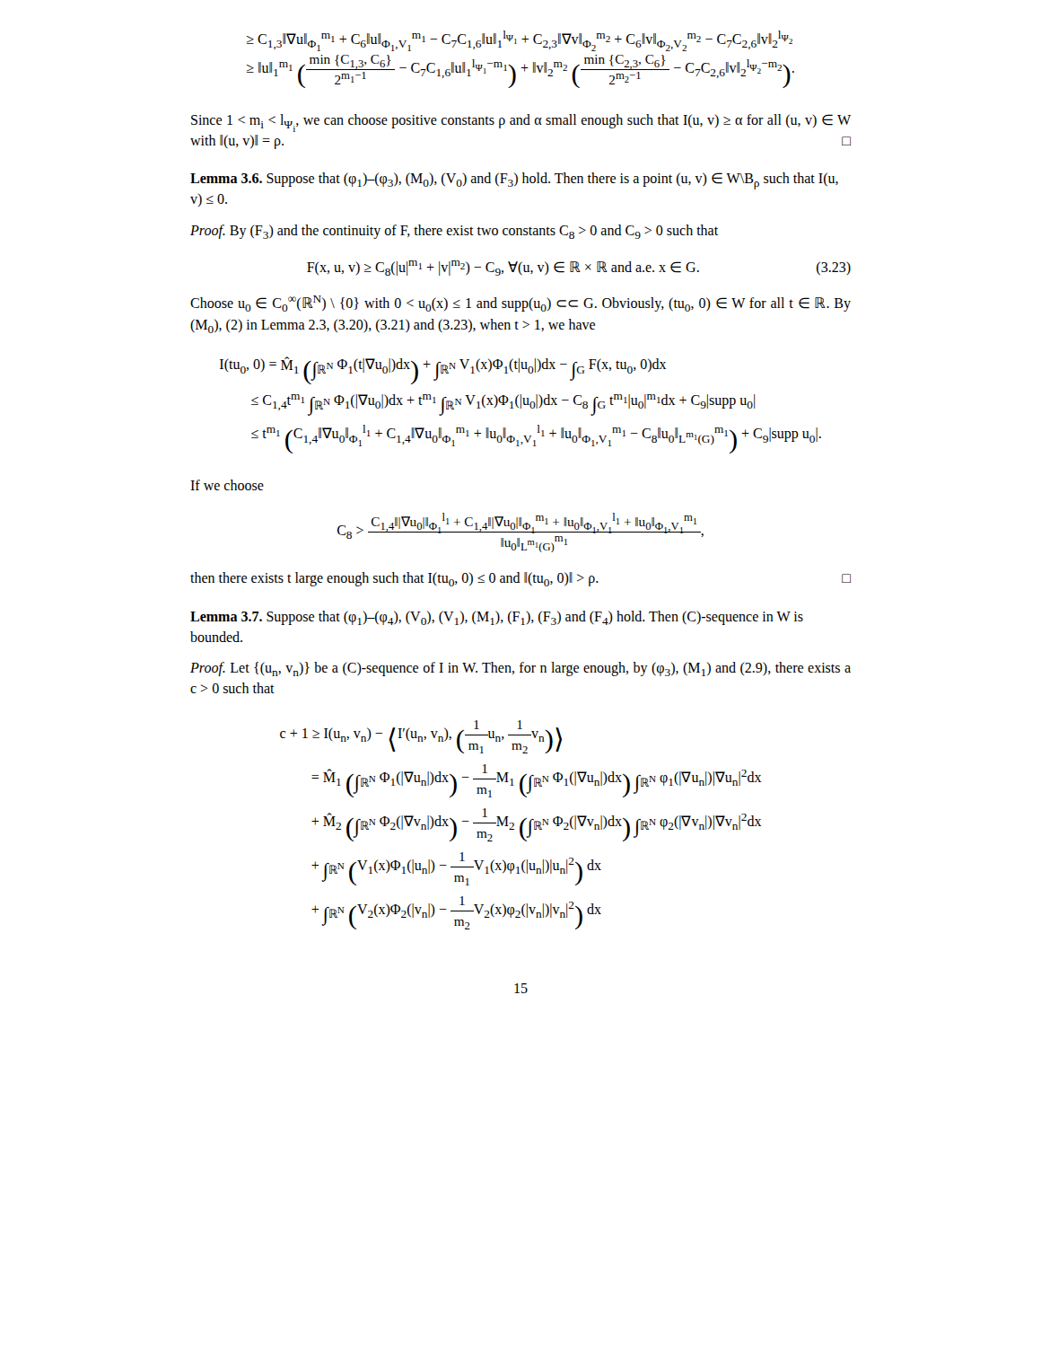≥ C1,3‖∇u‖Φ1m1 + C6‖u‖Φ1,V1m1 − C7C1,6‖u‖1lΨ1 + C2,3‖∇v‖Φ2m2 + C6‖v‖Φ2,V2m2 − C7C2,6‖v‖2lΨ2 ≥ ‖u‖1m1 (min {C1,3, C6}2m1−1 − C7C1,6‖u‖1lΨ1−m1) + ‖v‖2m2 (min {C2,3, C6}2m2−1 − C7C2,6‖v‖2lΨ2−m2).
Since 1 < mi < lΨi, we can choose positive constants ρ and α small enough such that I(u, v) ≥ α for all (u, v) ∈ W with ‖(u, v)‖ = ρ. □
Lemma 3.6. Suppose that (φ1)–(φ3), (M0), (V0) and (F3) hold. Then there is a point (u, v) ∈ W\Bρ such that I(u, v) ≤ 0.
Proof. By (F3) and the continuity of F, there exist two constants C8 > 0 and C9 > 0 such that
F(x, u, v) ≥ C8(|u|m1 + |v|m2) − C9, ∀(u, v) ∈ ℝ × ℝ and a.e. x ∈ G. (3.23)
Choose u0 ∈ C0∞(ℝN) \ {0} with 0 < u0(x) ≤ 1 and supp(u0) ⊂⊂ G. Obviously, (tu0, 0) ∈ W for all t ∈ ℝ. By (M0), (2) in Lemma 2.3, (3.20), (3.21) and (3.23), when t > 1, we have
I(tu0, 0) = M̂1 (∫ℝN Φ1(t|∇u0|)dx) + ∫ℝN V1(x)Φ1(t|u0|)dx − ∫G F(x, tu0, 0)dx ≤ C1,4tm1 ∫ℝN Φ1(|∇u0|)dx + tm1 ∫ℝN V1(x)Φ1(|u0|)dx − C8 ∫G tm1|u0|m1dx + C9|supp u0| ≤ tm1 (C1,4‖∇u0‖Φ1l1 + C1,4‖∇u0‖Φ1m1 + ‖u0‖Φ1,V1l1 + ‖u0‖Φ1,V1m1 − C8‖u0‖Lm1(G)m1) + C9|supp u0|.
If we choose
C8 > C1,4‖|∇u0|‖Φ1l1 + C1,4‖|∇u0|‖Φ1m1 + ‖u0‖Φ1,V1l1 + ‖u0‖Φ1,V1m1‖u0‖Lm1(G)m1,
then there exists t large enough such that I(tu0, 0) ≤ 0 and ‖(tu0, 0)‖ > ρ. □
Lemma 3.7. Suppose that (φ1)–(φ4), (V0), (V1), (M1), (F1), (F3) and (F4) hold. Then (C)-sequence in W is bounded.
Proof. Let {(un, vn)} be a (C)-sequence of I in W. Then, for n large enough, by (φ3), (M1) and (2.9), there exists a c > 0 such that
c + 1 ≥ I(un, vn) − ⟨I′(un, vn), (1 m1un, 1 m2vn)⟩ = M̂1 (∫ℝN Φ1(|∇un|)dx) − 1 m1 M1 (∫ℝN Φ1(|∇un|)dx) ∫ℝN φ1(|∇un|)|∇un|2dx + M̂2 (∫ℝN Φ2(|∇vn|)dx) − 1 m2 M2 (∫ℝN Φ2(|∇vn|)dx) ∫ℝN φ2(|∇vn|)|∇vn|2dx + ∫ℝN (V1(x)Φ1(|un|) − 1 m1 V1(x)φ1(|un|)|un|2) dx + ∫ℝN (V2(x)Φ2(|vn|) − 1 m2 V2(x)φ2(|vn|)|vn|2) dx
15